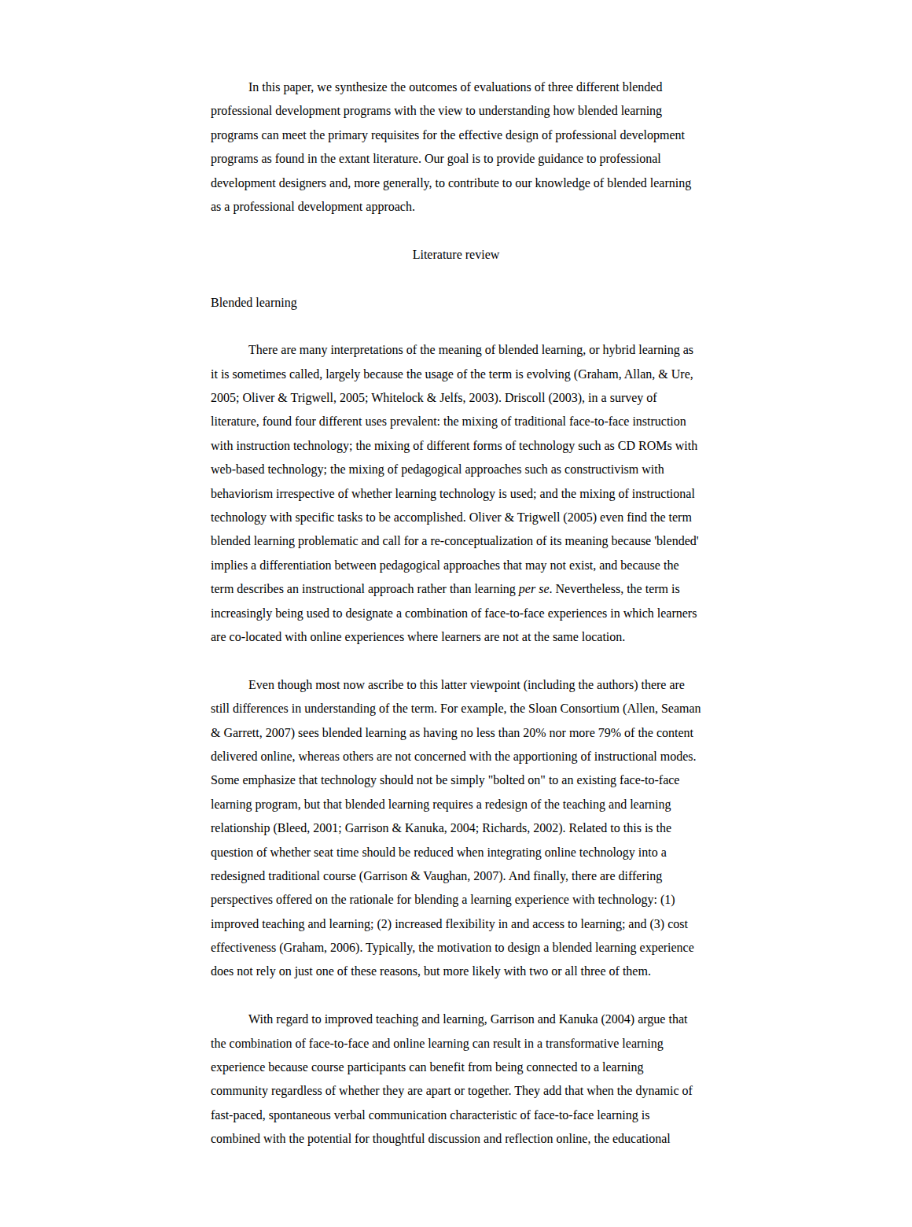In this paper, we synthesize the outcomes of evaluations of three different blended professional development programs with the view to understanding how blended learning programs can meet the primary requisites for the effective design of professional development programs as found in the extant literature. Our goal is to provide guidance to professional development designers and, more generally, to contribute to our knowledge of blended learning as a professional development approach.
Literature review
Blended learning
There are many interpretations of the meaning of blended learning, or hybrid learning as it is sometimes called, largely because the usage of the term is evolving (Graham, Allan, & Ure, 2005; Oliver & Trigwell, 2005; Whitelock & Jelfs, 2003). Driscoll (2003), in a survey of literature, found four different uses prevalent: the mixing of traditional face-to-face instruction with instruction technology; the mixing of different forms of technology such as CD ROMs with web-based technology; the mixing of pedagogical approaches such as constructivism with behaviorism irrespective of whether learning technology is used; and the mixing of instructional technology with specific tasks to be accomplished. Oliver & Trigwell (2005) even find the term blended learning problematic and call for a re-conceptualization of its meaning because 'blended' implies a differentiation between pedagogical approaches that may not exist, and because the term describes an instructional approach rather than learning per se. Nevertheless, the term is increasingly being used to designate a combination of face-to-face experiences in which learners are co-located with online experiences where learners are not at the same location.
Even though most now ascribe to this latter viewpoint (including the authors) there are still differences in understanding of the term. For example, the Sloan Consortium (Allen, Seaman & Garrett, 2007) sees blended learning as having no less than 20% nor more 79% of the content delivered online, whereas others are not concerned with the apportioning of instructional modes. Some emphasize that technology should not be simply "bolted on" to an existing face-to-face learning program, but that blended learning requires a redesign of the teaching and learning relationship (Bleed, 2001; Garrison & Kanuka, 2004; Richards, 2002). Related to this is the question of whether seat time should be reduced when integrating online technology into a redesigned traditional course (Garrison & Vaughan, 2007). And finally, there are differing perspectives offered on the rationale for blending a learning experience with technology: (1) improved teaching and learning; (2) increased flexibility in and access to learning; and (3) cost effectiveness (Graham, 2006). Typically, the motivation to design a blended learning experience does not rely on just one of these reasons, but more likely with two or all three of them.
With regard to improved teaching and learning, Garrison and Kanuka (2004) argue that the combination of face-to-face and online learning can result in a transformative learning experience because course participants can benefit from being connected to a learning community regardless of whether they are apart or together. They add that when the dynamic of fast-paced, spontaneous verbal communication characteristic of face-to-face learning is combined with the potential for thoughtful discussion and reflection online, the educational